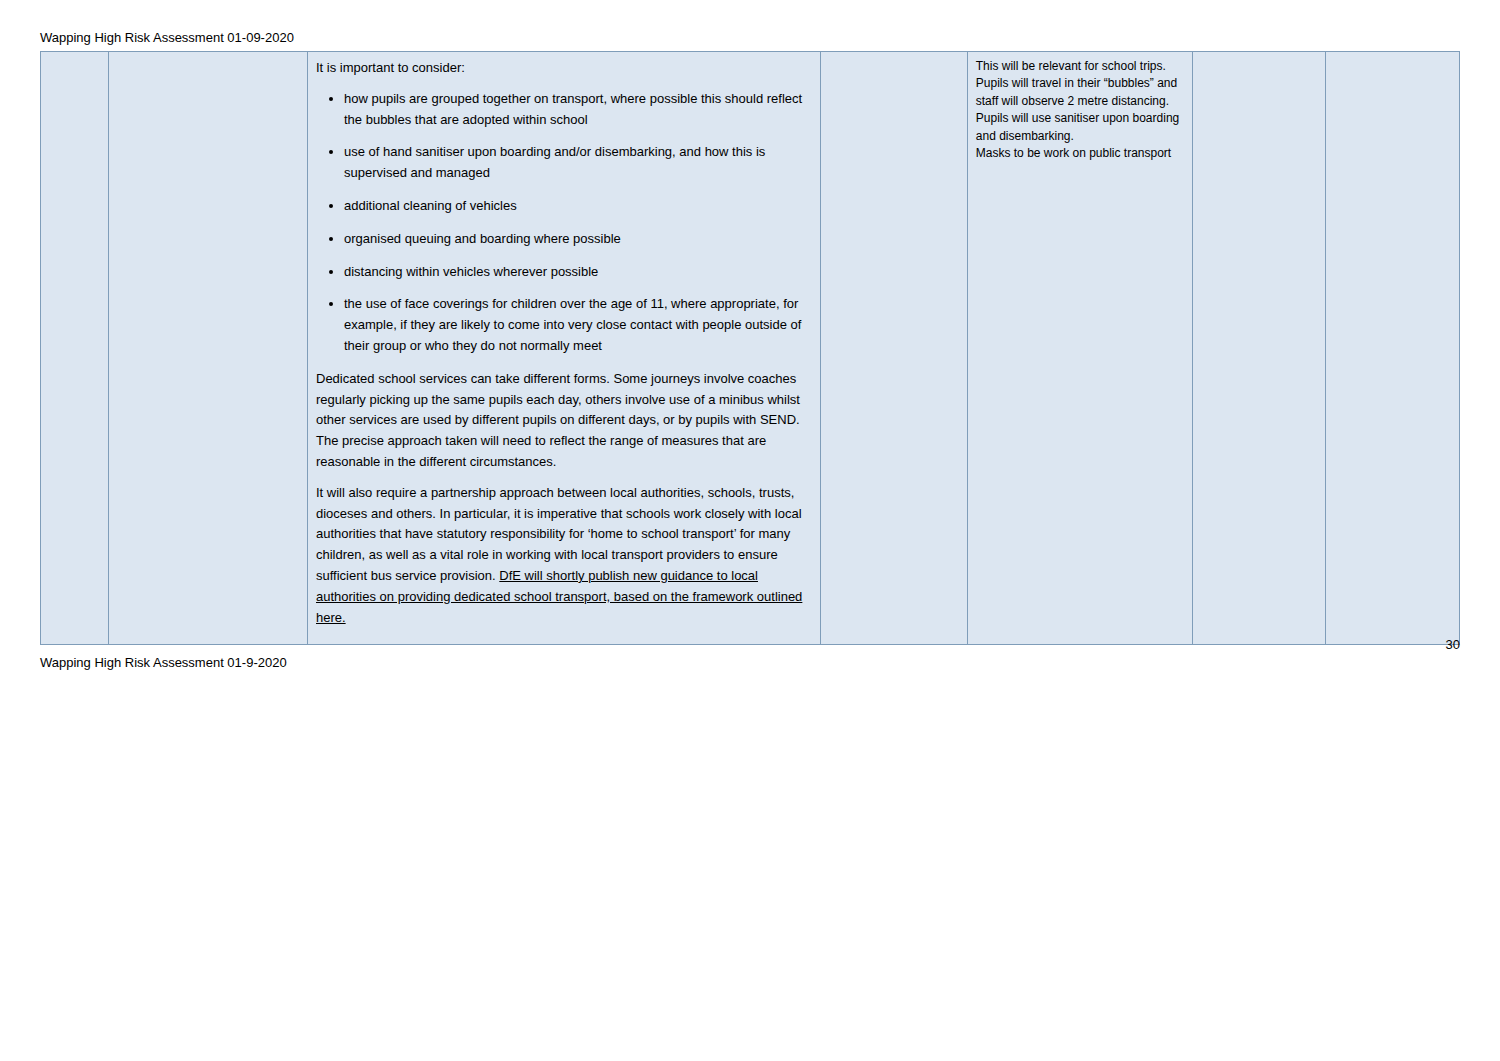Wapping High Risk Assessment 01-09-2020
| | | It is important to consider: how pupils are grouped together on transport, where possible this should reflect the bubbles that are adopted within school use of hand sanitiser upon boarding and/or disembarking, and how this is supervised and managed additional cleaning of vehicles organised queuing and boarding where possible distancing within vehicles wherever possible the use of face coverings for children over the age of 11, where appropriate, for example, if they are likely to come into very close contact with people outside of their group or who they do not normally meet Dedicated school services can take different forms. Some journeys involve coaches regularly picking up the same pupils each day, others involve use of a minibus whilst other services are used by different pupils on different days, or by pupils with SEND. The precise approach taken will need to reflect the range of measures that are reasonable in the different circumstances. It will also require a partnership approach between local authorities, schools, trusts, dioceses and others. In particular, it is imperative that schools work closely with local authorities that have statutory responsibility for ‘home to school transport’ for many children, as well as a vital role in working with local transport providers to ensure sufficient bus service provision. DfE will shortly publish new guidance to local authorities on providing dedicated school transport, based on the framework outlined here. | | This will be relevant for school trips. Pupils will travel in their “bubbles” and staff will observe 2 metre distancing. Pupils will use sanitiser upon boarding and disembarking. Masks to be work on public transport | | |
30 Wapping High Risk Assessment 01-9-2020